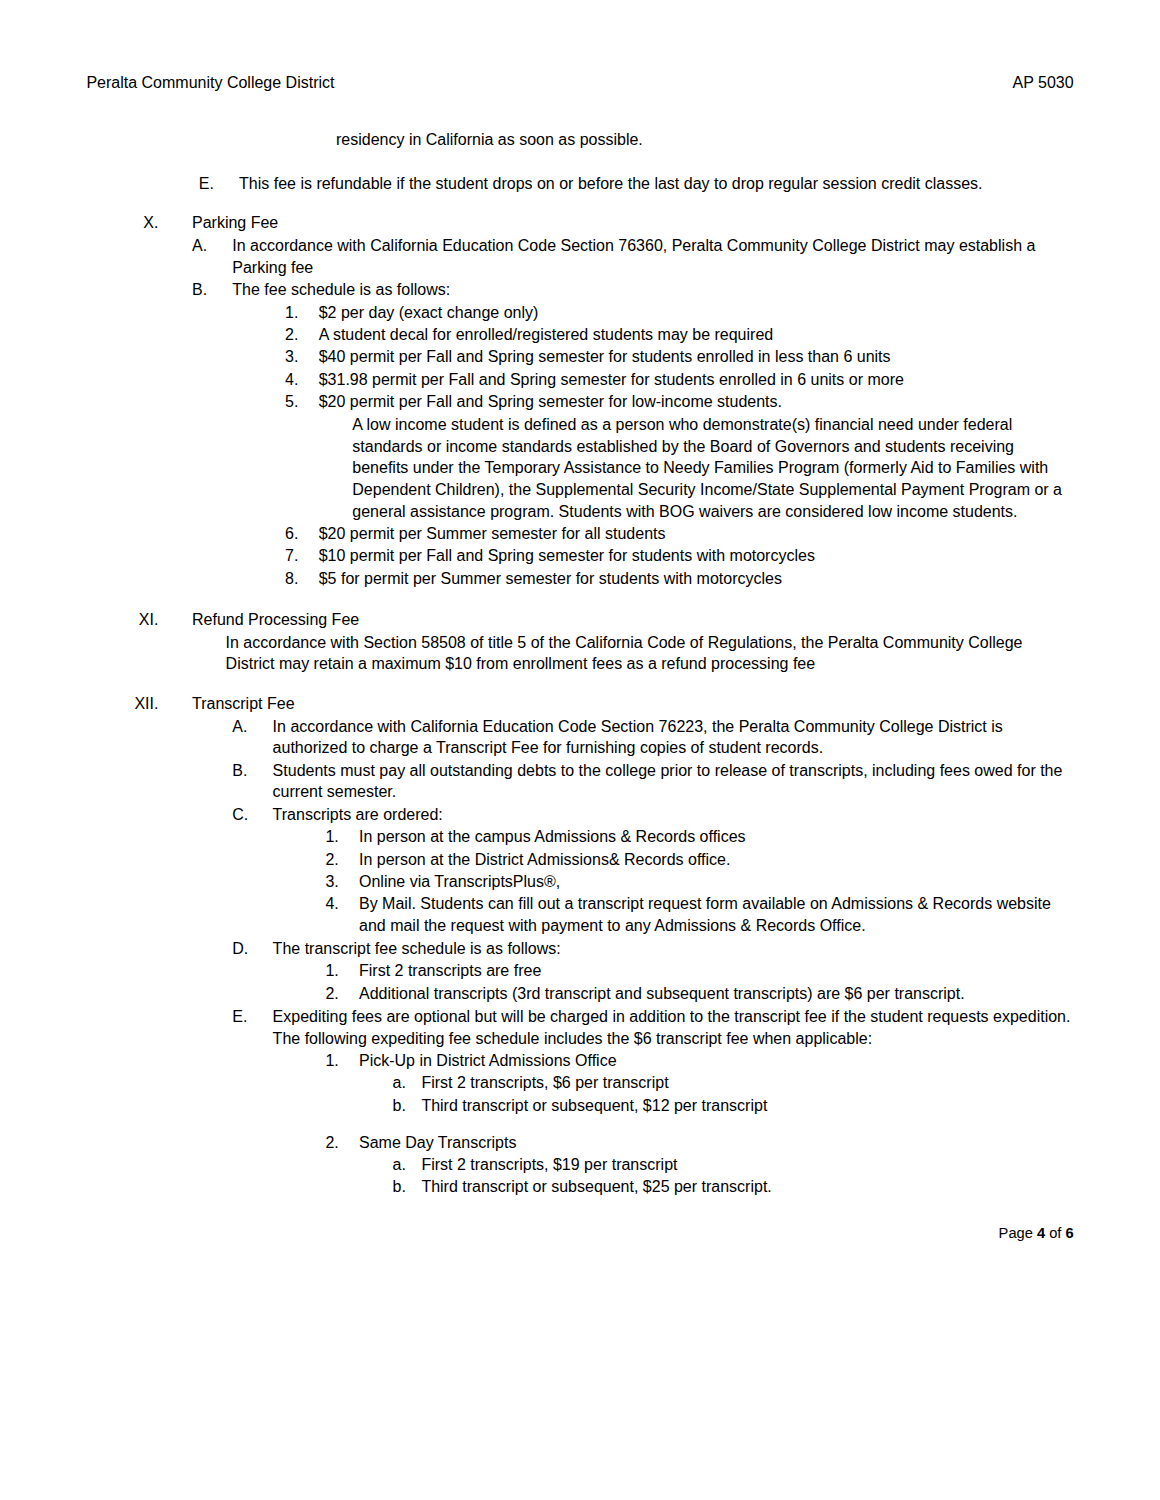Peralta Community College District AP 5030
residency in California as soon as possible.
E. This fee is refundable if the student drops on or before the last day to drop regular session credit classes.
X. Parking Fee
A. In accordance with California Education Code Section 76360, Peralta Community College District may establish a Parking fee
B. The fee schedule is as follows:
1.$2 per day (exact change only)
2. A student decal for enrolled/registered students may be required
3.$40 permit per Fall and Spring semester for students enrolled in less than 6 units
4.$31.98 permit per Fall and Spring semester for students enrolled in 6 units or more
5.$20 permit per Fall and Spring semester for low-income students.
A low income student is defined as a person who demonstrate(s) financial need under federal standards or income standards established by the Board of Governors and students receiving benefits under the Temporary Assistance to Needy Families Program (formerly Aid to Families with Dependent Children), the Supplemental Security Income/State Supplemental Payment Program or a general assistance program. Students with BOG waivers are considered low income students.
6.$20 permit per Summer semester for all students
7.$10 permit per Fall and Spring semester for students with motorcycles
8.$5 for permit per Summer semester for students with motorcycles
XI. Refund Processing Fee
In accordance with Section 58508 of title 5 of the California Code of Regulations, the Peralta Community College District may retain a maximum $10 from enrollment fees as a refund processing fee
XII. Transcript Fee
A. In accordance with California Education Code Section 76223, the Peralta Community College District is authorized to charge a Transcript Fee for furnishing copies of student records.
B. Students must pay all outstanding debts to the college prior to release of transcripts, including fees owed for the current semester.
C. Transcripts are ordered:
1. In person at the campus Admissions & Records offices
2. In person at the District Admissions& Records office.
3. Online via TranscriptsPlus®,
4. By Mail. Students can fill out a transcript request form available on Admissions & Records website and mail the request with payment to any Admissions & Records Office.
D. The transcript fee schedule is as follows:
1. First 2 transcripts are free
2. Additional transcripts (3rd transcript and subsequent transcripts) are $6 per transcript.
E. Expediting fees are optional but will be charged in addition to the transcript fee if the student requests expedition. The following expediting fee schedule includes the $6 transcript fee when applicable:
1. Pick-Up in District Admissions Office
a. First 2 transcripts, $6 per transcript
b. Third transcript or subsequent, $12 per transcript
2. Same Day Transcripts
a. First 2 transcripts, $19 per transcript
b. Third transcript or subsequent, $25 per transcript.
Page 4 of 6